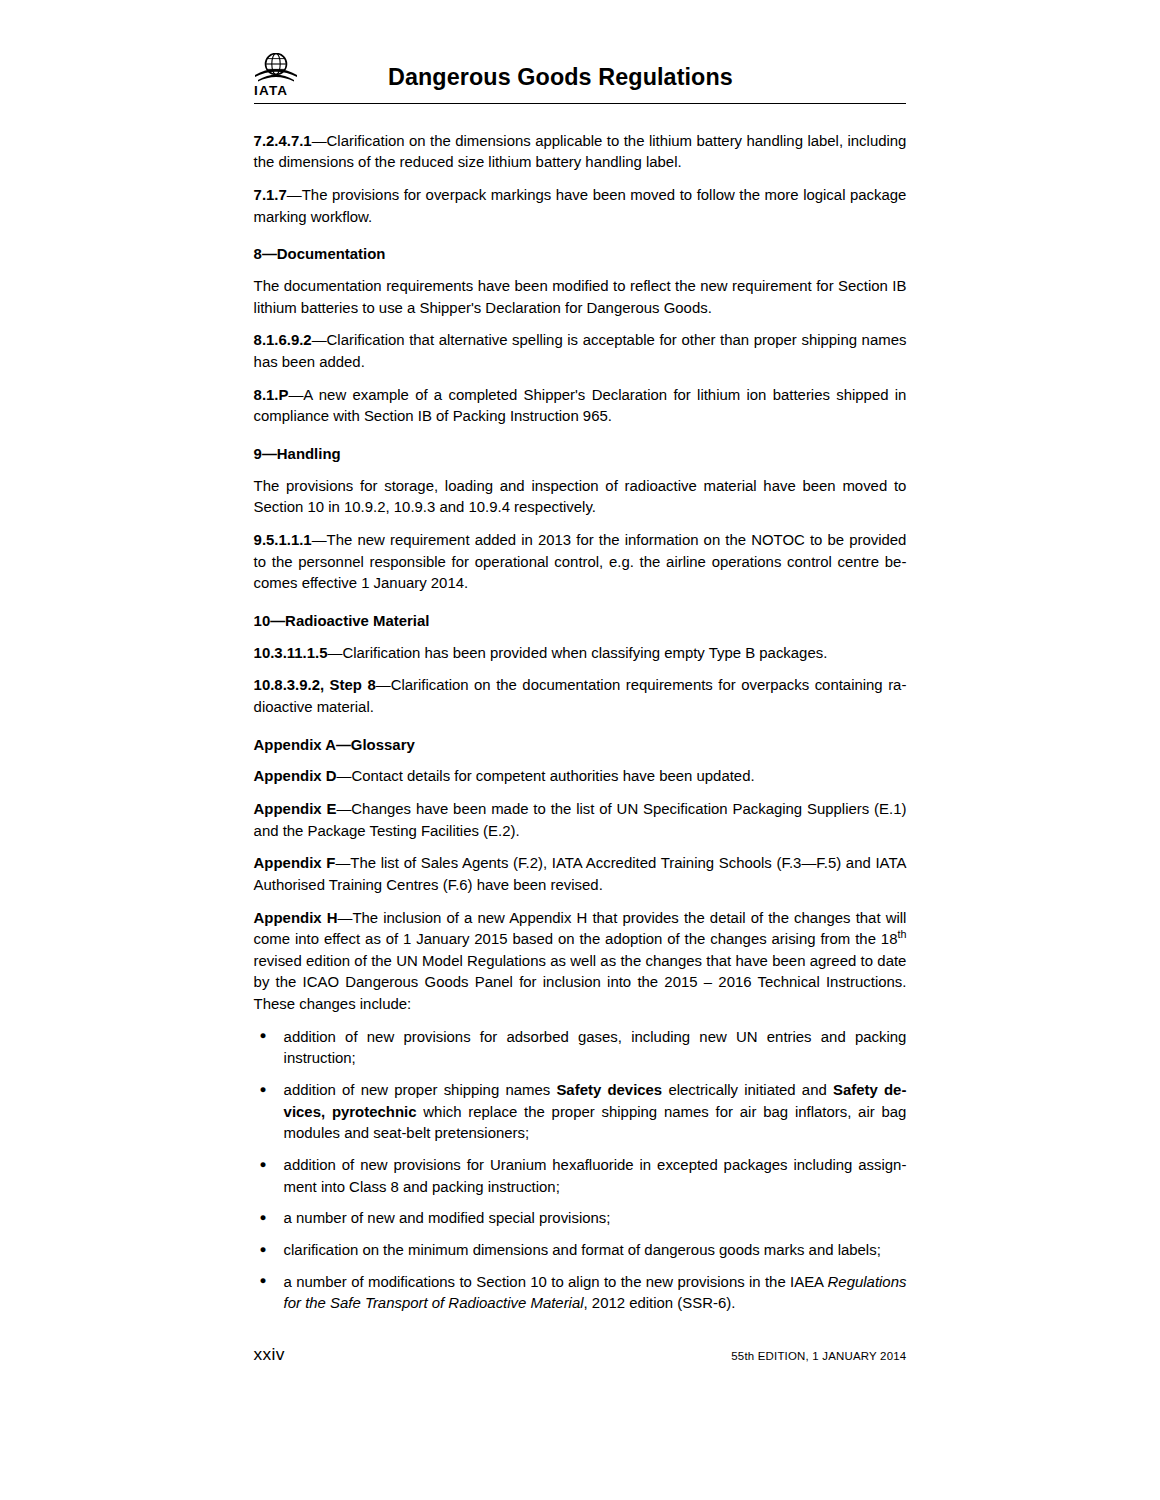IATA
Dangerous Goods Regulations
7.2.4.7.1—Clarification on the dimensions applicable to the lithium battery handling label, including the dimensions of the reduced size lithium battery handling label.
7.1.7—The provisions for overpack markings have been moved to follow the more logical package marking workflow.
8—Documentation
The documentation requirements have been modified to reflect the new requirement for Section IB lithium batteries to use a Shipper's Declaration for Dangerous Goods.
8.1.6.9.2—Clarification that alternative spelling is acceptable for other than proper shipping names has been added.
8.1.P—A new example of a completed Shipper's Declaration for lithium ion batteries shipped in compliance with Section IB of Packing Instruction 965.
9—Handling
The provisions for storage, loading and inspection of radioactive material have been moved to Section 10 in 10.9.2, 10.9.3 and 10.9.4 respectively.
9.5.1.1.1—The new requirement added in 2013 for the information on the NOTOC to be provided to the personnel responsible for operational control, e.g. the airline operations control centre becomes effective 1 January 2014.
10—Radioactive Material
10.3.11.1.5—Clarification has been provided when classifying empty Type B packages.
10.8.3.9.2, Step 8—Clarification on the documentation requirements for overpacks containing radioactive material.
Appendix A—Glossary
Appendix D—Contact details for competent authorities have been updated.
Appendix E—Changes have been made to the list of UN Specification Packaging Suppliers (E.1) and the Package Testing Facilities (E.2).
Appendix F—The list of Sales Agents (F.2), IATA Accredited Training Schools (F.3—F.5) and IATA Authorised Training Centres (F.6) have been revised.
Appendix H—The inclusion of a new Appendix H that provides the detail of the changes that will come into effect as of 1 January 2015 based on the adoption of the changes arising from the 18th revised edition of the UN Model Regulations as well as the changes that have been agreed to date by the ICAO Dangerous Goods Panel for inclusion into the 2015 – 2016 Technical Instructions. These changes include:
addition of new provisions for adsorbed gases, including new UN entries and packing instruction;
addition of new proper shipping names Safety devices electrically initiated and Safety devices, pyrotechnic which replace the proper shipping names for air bag inflators, air bag modules and seat-belt pretensioners;
addition of new provisions for Uranium hexafluoride in excepted packages including assignment into Class 8 and packing instruction;
a number of new and modified special provisions;
clarification on the minimum dimensions and format of dangerous goods marks and labels;
a number of modifications to Section 10 to align to the new provisions in the IAEA Regulations for the Safe Transport of Radioactive Material, 2012 edition (SSR-6).
xxiv
55th EDITION, 1 JANUARY 2014